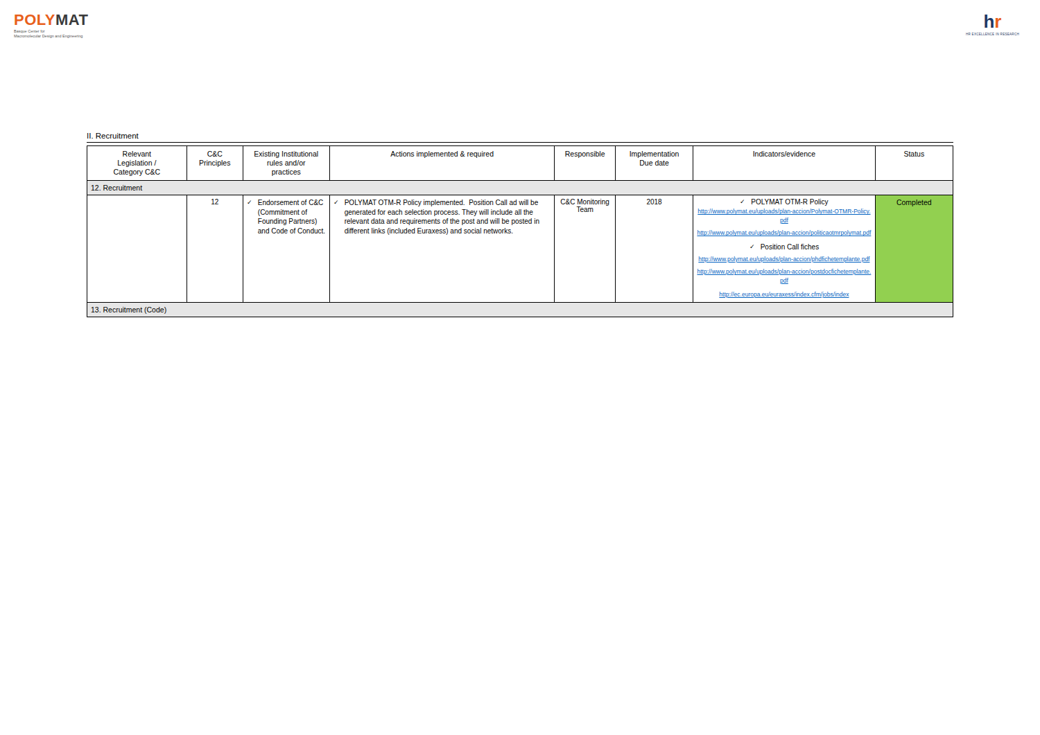POLY MAT
Basque Center for
Macromolecular Design and Engineering
hr
HR EXCELLENCE IN RESEARCH
II. Recruitment
| Relevant Legislation / Category C&C | C&C Principles | Existing Institutional rules and/or practices | Actions implemented & required | Responsible | Implementation Due date | Indicators/evidence | Status |
| --- | --- | --- | --- | --- | --- | --- | --- |
| 12. Recruitment |
| | 12 | ✓ Endorsement of C&C (Commitment of Founding Partners) and Code of Conduct. | ✓ POLYMAT OTM-R Policy implemented. Position Call ad will be generated for each selection process. They will include all the relevant data and requirements of the post and will be posted in different links (included Euraxess) and social networks. | C&C Monitoring Team | 2018 | ✓ POLYMAT OTM-R Policy http://www.polymat.eu/uploads/plan-accion/Polymat-OTMR-Policy.pdf http://www.polymat.eu/uploads/plan-accion/politicaotmrpolymat.pdf ✓ Position Call fiches http://www.polymat.eu/uploads/plan-accion/phdfichetemplante.pdf http://www.polymat.eu/uploads/plan-accion/postdocfichetemplante.pdf http://ec.europa.eu/euraxess/index.cfm/jobs/index | Completed |
| 13. Recruitment (Code) |